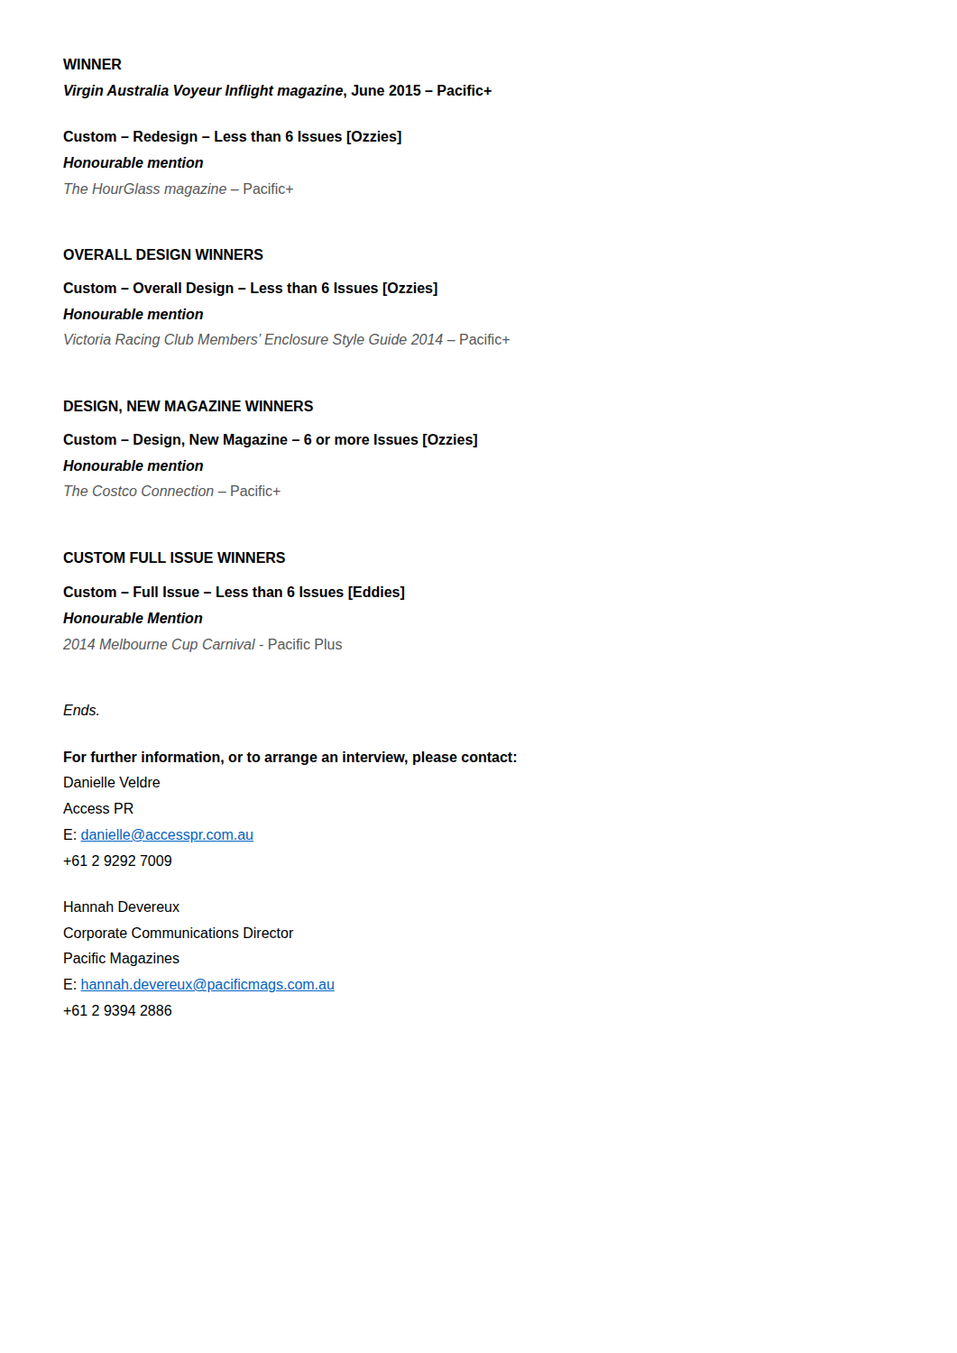WINNER
Virgin Australia Voyeur Inflight magazine, June 2015 – Pacific+
Custom – Redesign – Less than 6 Issues [Ozzies]
Honourable mention
The HourGlass magazine – Pacific+
OVERALL DESIGN WINNERS
Custom – Overall Design – Less than 6 Issues [Ozzies]
Honourable mention
Victoria Racing Club Members’ Enclosure Style Guide 2014 – Pacific+
DESIGN, NEW MAGAZINE WINNERS
Custom – Design, New Magazine – 6 or more Issues [Ozzies]
Honourable mention
The Costco Connection – Pacific+
CUSTOM FULL ISSUE WINNERS
Custom – Full Issue – Less than 6 Issues [Eddies]
Honourable Mention
2014 Melbourne Cup Carnival - Pacific Plus
Ends.
For further information, or to arrange an interview, please contact:
Danielle Veldre
Access PR
E: danielle@accesspr.com.au
+61 2 9292 7009
Hannah Devereux
Corporate Communications Director
Pacific Magazines
E: hannah.devereux@pacificmags.com.au
+61 2 9394 2886